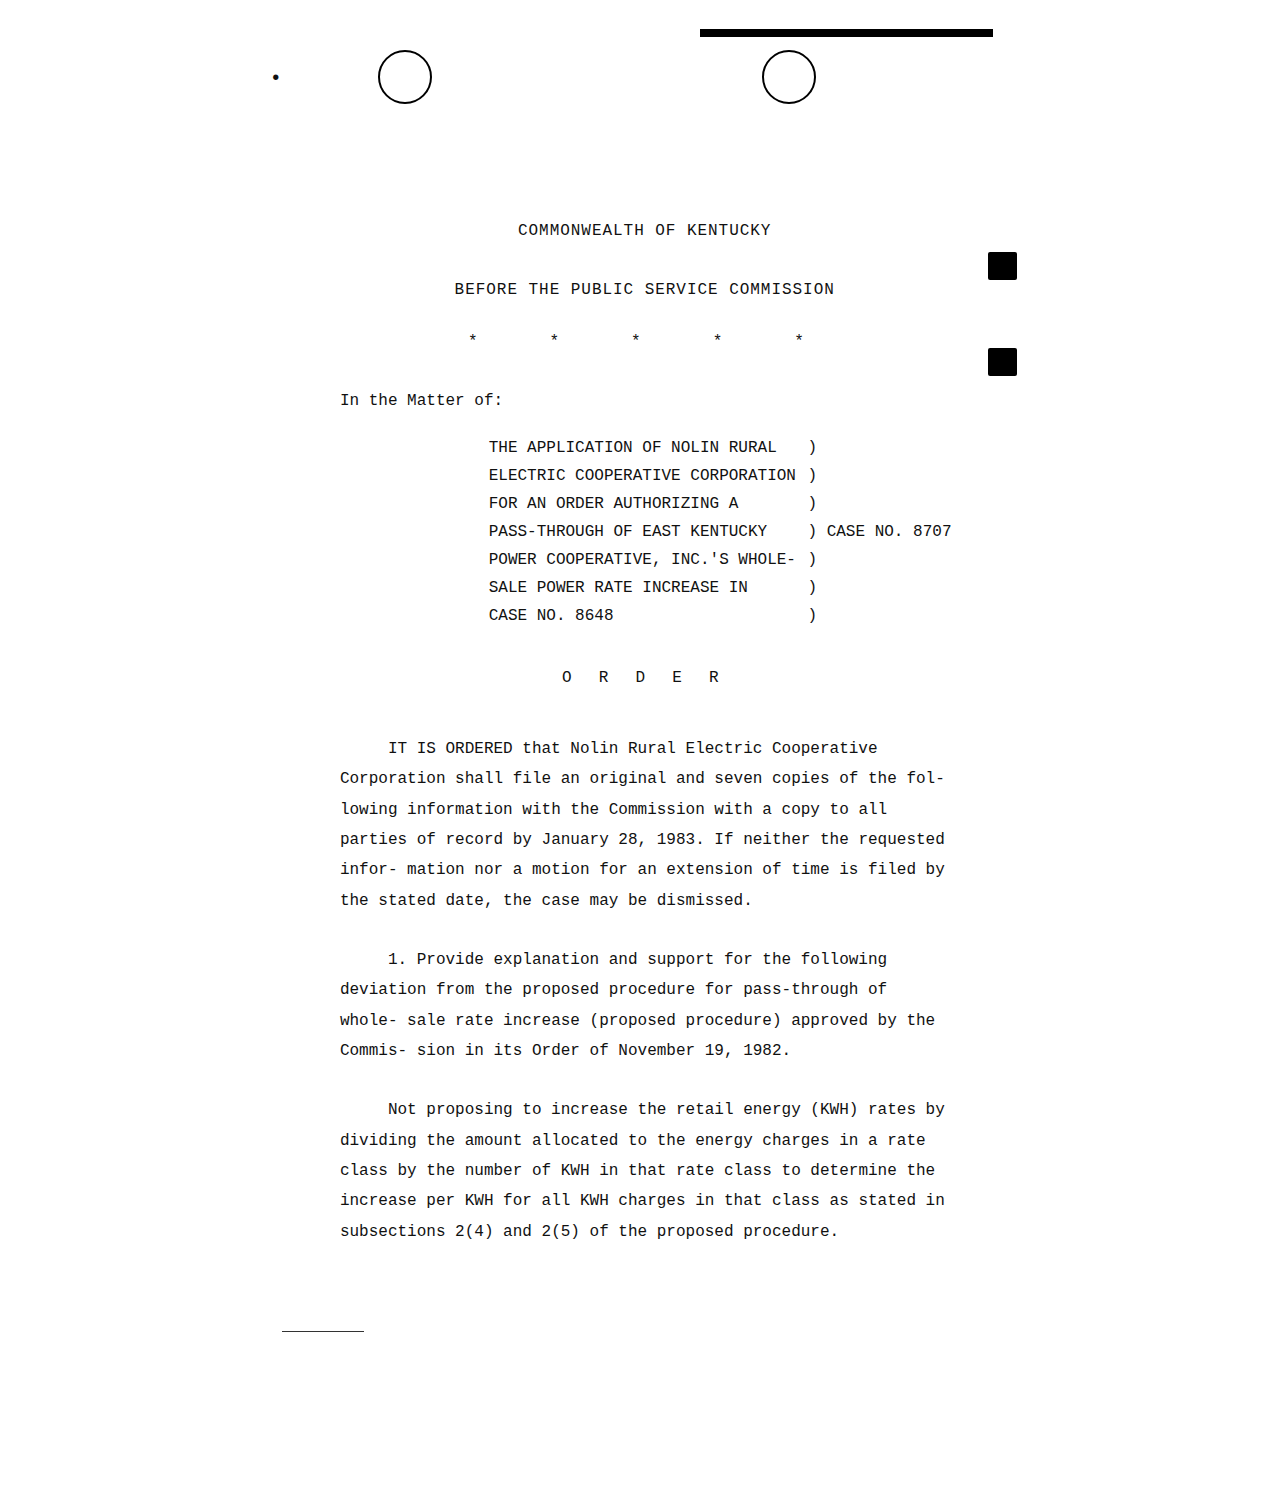•
COMMONWEALTH OF KENTUCKY
BEFORE THE PUBLIC SERVICE COMMISSION
* * * * *
In the Matter of:
THE APPLICATION OF NOLIN RURAL ELECTRIC COOPERATIVE CORPORATION FOR AN ORDER AUTHORIZING A PASS-THROUGH OF EAST KENTUCKY POWER COOPERATIVE, INC.'S WHOLE- SALE POWER RATE INCREASE IN CASE NO. 8648
) ) ) ) ) ) )
CASE NO. 8707
O R D E R
IT IS ORDERED that Nolin Rural Electric Cooperative Corporation shall file an original and seven copies of the fol- lowing information with the Commission with a copy to all parties of record by January 28, 1983. If neither the requested infor- mation nor a motion for an extension of time is filed by the stated date, the case may be dismissed.
1. Provide explanation and support for the following deviation from the proposed procedure for pass-through of whole- sale rate increase (proposed procedure) approved by the Commis- sion in its Order of November 19, 1982.
Not proposing to increase the retail energy (KWH) rates by dividing the amount allocated to the energy charges in a rate class by the number of KWH in that rate class to determine the increase per KWH for all KWH charges in that class as stated in subsections 2(4) and 2(5) of the proposed procedure.